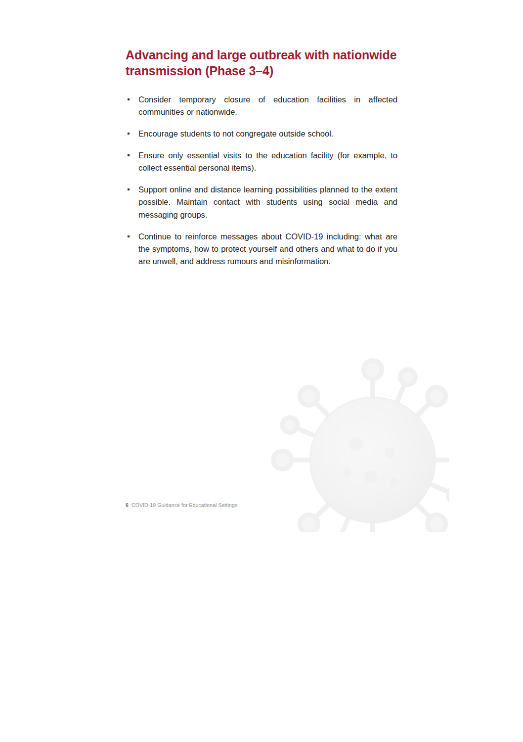Advancing and large outbreak with nationwide transmission (Phase 3–4)
Consider temporary closure of education facilities in affected communities or nationwide.
Encourage students to not congregate outside school.
Ensure only essential visits to the education facility (for example, to collect essential personal items).
Support online and distance learning possibilities planned to the extent possible. Maintain contact with students using social media and messaging groups.
Continue to reinforce messages about COVID-19 including: what are the symptoms, how to protect yourself and others and what to do if you are unwell, and address rumours and misinformation.
6 COVID-19 Guidance for Educational Settings